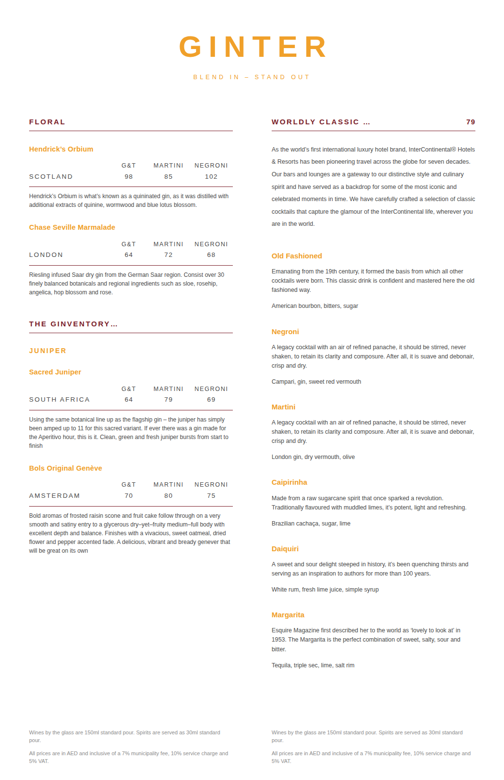GINTER
BLEND IN – STAND OUT
FLORAL
Hendrick’s Orbium
| | G&T | MARTINI | NEGRONI |
| --- | --- | --- | --- |
| SCOTLAND | 98 | 85 | 102 |
Hendrick’s Orbium is what’s known as a quininated gin, as it was distilled with additional extracts of quinine, wormwood and blue lotus blossom.
Chase Seville Marmalade
| | G&T | MARTINI | NEGRONI |
| --- | --- | --- | --- |
| LONDON | 64 | 72 | 68 |
Riesling infused Saar dry gin from the German Saar region. Consist over 30 finely balanced botanicals and regional ingredients such as sloe, rosehip, angelica, hop blossom and rose.
THE GINVENTORY…
JUNIPER
Sacred Juniper
| | G&T | MARTINI | NEGRONI |
| --- | --- | --- | --- |
| SOUTH AFRICA | 64 | 79 | 69 |
Using the same botanical line up as the flagship gin – the juniper has simply been amped up to 11 for this sacred variant. If ever there was a gin made for the Aperitivo hour, this is it. Clean, green and fresh juniper bursts from start to finish
Bols Original Genève
| | G&T | MARTINI | NEGRONI |
| --- | --- | --- | --- |
| AMSTERDAM | 70 | 80 | 75 |
Bold aromas of frosted raisin scone and fruit cake follow through on a very smooth and satiny entry to a glycerous dry–yet–fruity medium–full body with excellent depth and balance. Finishes with a vivacious, sweet oatmeal, dried flower and pepper accented fade. A delicious, vibrant and bready genever that will be great on its own
WORLDLY CLASSIC … 79
As the world’s first international luxury hotel brand, InterContinental® Hotels & Resorts has been pioneering travel across the globe for seven decades. Our bars and lounges are a gateway to our distinctive style and culinary spirit and have served as a backdrop for some of the most iconic and celebrated moments in time. We have carefully crafted a selection of classic cocktails that capture the glamour of the InterContinental life, wherever you are in the world.
Old Fashioned
Emanating from the 19th century, it formed the basis from which all other cocktails were born. This classic drink is confident and mastered here the old fashioned way.
American bourbon, bitters, sugar
Negroni
A legacy cocktail with an air of refined panache, it should be stirred, never shaken, to retain its clarity and composure. After all, it is suave and debonair, crisp and dry.
Campari, gin, sweet red vermouth
Martini
A legacy cocktail with an air of refined panache, it should be stirred, never shaken, to retain its clarity and composure. After all, it is suave and debonair, crisp and dry.
London gin, dry vermouth, olive
Caipirinha
Made from a raw sugarcane spirit that once sparked a revolution. Traditionally flavoured with muddled limes, it’s potent, light and refreshing.
Brazilian cachaça, sugar, lime
Daiquiri
A sweet and sour delight steeped in history, it’s been quenching thirsts and serving as an inspiration to authors for more than 100 years.
White rum, fresh lime juice, simple syrup
Margarita
Esquire Magazine first described her to the world as ‘lovely to look at’ in 1953. The Margarita is the perfect combination of sweet, salty, sour and bitter.
Tequila, triple sec, lime, salt rim
Wines by the glass are 150ml standard pour. Spirits are served as 30ml standard pour.
All prices are in AED and inclusive of a 7% municipality fee, 10% service charge and 5% VAT.
Wines by the glass are 150ml standard pour. Spirits are served as 30ml standard pour.
All prices are in AED and inclusive of a 7% municipality fee, 10% service charge and 5% VAT.